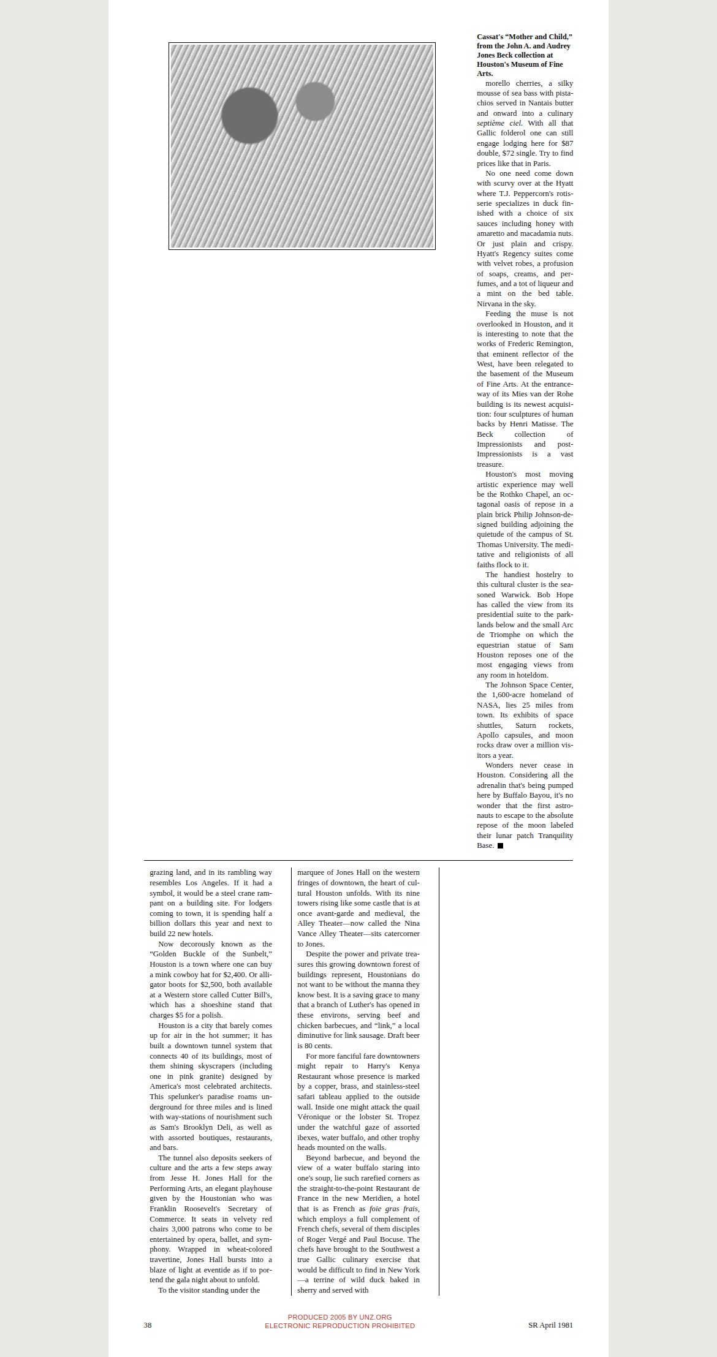Cassat's “Mother and Child,” from the John A. and Audrey Jones Beck collection at Houston's Museum of Fine Arts.
morello cherries, a silky mousse of sea bass with pistachios served in Nantais butter and onward into a culinary septième ciel. With all that Gallic folderol one can still engage lodging here for $87 double, $72 single. Try to find prices like that in Paris.
No one need come down with scurvy over at the Hyatt where T.J. Peppercorn's rotisserie specializes in duck finished with a choice of six sauces including honey with amaretto and macadamia nuts. Or just plain and crispy. Hyatt's Regency suites come with velvet robes, a profusion of soaps, creams, and perfumes, and a tot of liqueur and a mint on the bed table. Nirvana in the sky.
Feeding the muse is not overlooked in Houston, and it is interesting to note that the works of Frederic Remington, that eminent reflector of the West, have been relegated to the basement of the Museum of Fine Arts. At the entranceway of its Mies van der Rohe building is its newest acquisition: four sculptures of human backs by Henri Matisse. The Beck collection of Impressionists and post-Impressionists is a vast treasure.
Houston's most moving artistic experience may well be the Rothko Chapel, an octagonal oasis of repose in a plain brick Philip Johnson-designed building adjoining the quietude of the campus of St. Thomas University. The meditative and religionists of all faiths flock to it.
The handiest hostelry to this cultural cluster is the seasoned Warwick. Bob Hope has called the view from its presidential suite to the parklands below and the small Arc de Triomphe on which the equestrian statue of Sam Houston reposes one of the most engaging views from any room in hoteldom.
The Johnson Space Center, the 1,600-acre homeland of NASA, lies 25 miles from town. Its exhibits of space shuttles, Saturn rockets, Apollo capsules, and moon rocks draw over a million visitors a year.
Wonders never cease in Houston. Considering all the adrenalin that's being pumped here by Buffalo Bayou, it's no wonder that the first astronauts to escape to the absolute repose of the moon labeled their lunar patch Tranquility Base.
grazing land, and in its rambling way resembles Los Angeles. If it had a symbol, it would be a steel crane rampant on a building site. For lodgers coming to town, it is spending half a billion dollars this year and next to build 22 new hotels.
Now decorously known as the “Golden Buckle of the Sunbelt,” Houston is a town where one can buy a mink cowboy hat for $2,400. Or alligator boots for $2,500, both available at a Western store called Cutter Bill's, which has a shoeshine stand that charges $5 for a polish.
Houston is a city that barely comes up for air in the hot summer; it has built a downtown tunnel system that connects 40 of its buildings, most of them shining skyscrapers (including one in pink granite) designed by America's most celebrated architects. This spelunker's paradise roams underground for three miles and is lined with way-stations of nourishment such as Sam's Brooklyn Deli, as well as with assorted boutiques, restaurants, and bars.
The tunnel also deposits seekers of culture and the arts a few steps away from Jesse H. Jones Hall for the Performing Arts, an elegant playhouse given by the Houstonian who was Franklin Roosevelt's Secretary of Commerce. It seats in velvety red chairs 3,000 patrons who come to be entertained by opera, ballet, and symphony. Wrapped in wheat-colored travertine, Jones Hall bursts into a blaze of light at eventide as if to portend the gala night about to unfold.
To the visitor standing under the
marquee of Jones Hall on the western fringes of downtown, the heart of cultural Houston unfolds. With its nine towers rising like some castle that is at once avant-garde and medieval, the Alley Theater—now called the Nina Vance Alley Theater—sits catercorner to Jones.
Despite the power and private treasures this growing downtown forest of buildings represent, Houstonians do not want to be without the manna they know best. It is a saving grace to many that a branch of Luther's has opened in these environs, serving beef and chicken barbecues, and “link,” a local diminutive for link sausage. Draft beer is 80 cents.
For more fanciful fare downtowners might repair to Harry's Kenya Restaurant whose presence is marked by a copper, brass, and stainless-steel safari tableau applied to the outside wall. Inside one might attack the quail Véronique or the lobster St. Tropez under the watchful gaze of assorted ibexes, water buffalo, and other trophy heads mounted on the walls.
Beyond barbecue, and beyond the view of a water buffalo staring into one's soup, lie such rarefied corners as the straight-to-the-point Restaurant de France in the new Meridien, a hotel that is as French as foie gras frais, which employs a full complement of French chefs, several of them disciples of Roger Vergé and Paul Bocuse. The chefs have brought to the Southwest a true Gallic culinary exercise that would be difficult to find in New York—a terrine of wild duck baked in sherry and served with
38
PRODUCED 2005 BY UNZ.ORG
ELECTRONIC REPRODUCTION PROHIBITED
SR April 1981